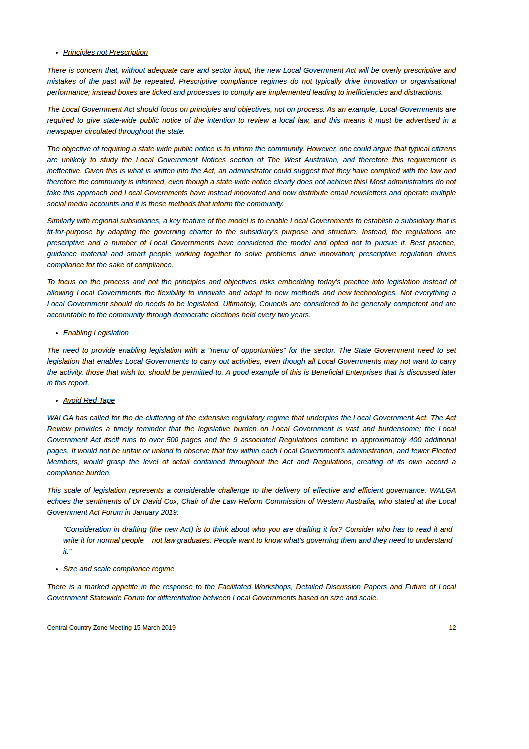Principles not Prescription
There is concern that, without adequate care and sector input, the new Local Government Act will be overly prescriptive and mistakes of the past will be repeated. Prescriptive compliance regimes do not typically drive innovation or organisational performance; instead boxes are ticked and processes to comply are implemented leading to inefficiencies and distractions.
The Local Government Act should focus on principles and objectives, not on process. As an example, Local Governments are required to give state-wide public notice of the intention to review a local law, and this means it must be advertised in a newspaper circulated throughout the state.
The objective of requiring a state-wide public notice is to inform the community. However, one could argue that typical citizens are unlikely to study the Local Government Notices section of The West Australian, and therefore this requirement is ineffective. Given this is what is written into the Act, an administrator could suggest that they have complied with the law and therefore the community is informed, even though a state-wide notice clearly does not achieve this! Most administrators do not take this approach and Local Governments have instead innovated and now distribute email newsletters and operate multiple social media accounts and it is these methods that inform the community.
Similarly with regional subsidiaries, a key feature of the model is to enable Local Governments to establish a subsidiary that is fit-for-purpose by adapting the governing charter to the subsidiary's purpose and structure. Instead, the regulations are prescriptive and a number of Local Governments have considered the model and opted not to pursue it. Best practice, guidance material and smart people working together to solve problems drive innovation; prescriptive regulation drives compliance for the sake of compliance.
To focus on the process and not the principles and objectives risks embedding today's practice into legislation instead of allowing Local Governments the flexibility to innovate and adapt to new methods and new technologies. Not everything a Local Government should do needs to be legislated. Ultimately, Councils are considered to be generally competent and are accountable to the community through democratic elections held every two years.
Enabling Legislation
The need to provide enabling legislation with a "menu of opportunities" for the sector. The State Government need to set legislation that enables Local Governments to carry out activities, even though all Local Governments may not want to carry the activity, those that wish to, should be permitted to. A good example of this is Beneficial Enterprises that is discussed later in this report.
Avoid Red Tape
WALGA has called for the de-cluttering of the extensive regulatory regime that underpins the Local Government Act. The Act Review provides a timely reminder that the legislative burden on Local Government is vast and burdensome; the Local Government Act itself runs to over 500 pages and the 9 associated Regulations combine to approximately 400 additional pages. It would not be unfair or unkind to observe that few within each Local Government's administration, and fewer Elected Members, would grasp the level of detail contained throughout the Act and Regulations, creating of its own accord a compliance burden.
This scale of legislation represents a considerable challenge to the delivery of effective and efficient governance. WALGA echoes the sentiments of Dr David Cox, Chair of the Law Reform Commission of Western Australia, who stated at the Local Government Act Forum in January 2019:
"Consideration in drafting (the new Act) is to think about who you are drafting it for? Consider who has to read it and write it for normal people – not law graduates. People want to know what's governing them and they need to understand it."
Size and scale compliance regime
There is a marked appetite in the response to the Facilitated Workshops, Detailed Discussion Papers and Future of Local Government Statewide Forum for differentiation between Local Governments based on size and scale.
Central Country Zone Meeting 15 March 2019 12